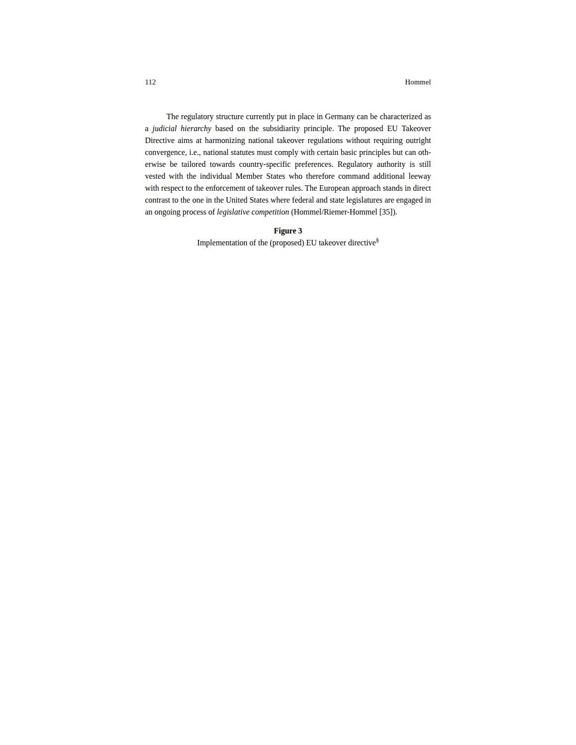112 Hommel
The regulatory structure currently put in place in Germany can be characterized as a judicial hierarchy based on the subsidiarity principle. The proposed EU Takeover Directive aims at harmonizing national takeover regulations without requiring outright convergence, i.e., national statutes must comply with certain basic principles but can otherwise be tailored towards country-specific preferences. Regulatory authority is still vested with the individual Member States who therefore command additional leeway with respect to the enforcement of takeover rules. The European approach stands in direct contrast to the one in the United States where federal and state legislatures are engaged in an ongoing process of legislative competition (Hommel/Riemer-Hommel [35]).
Figure 3 Implementation of the (proposed) EU takeover directive§